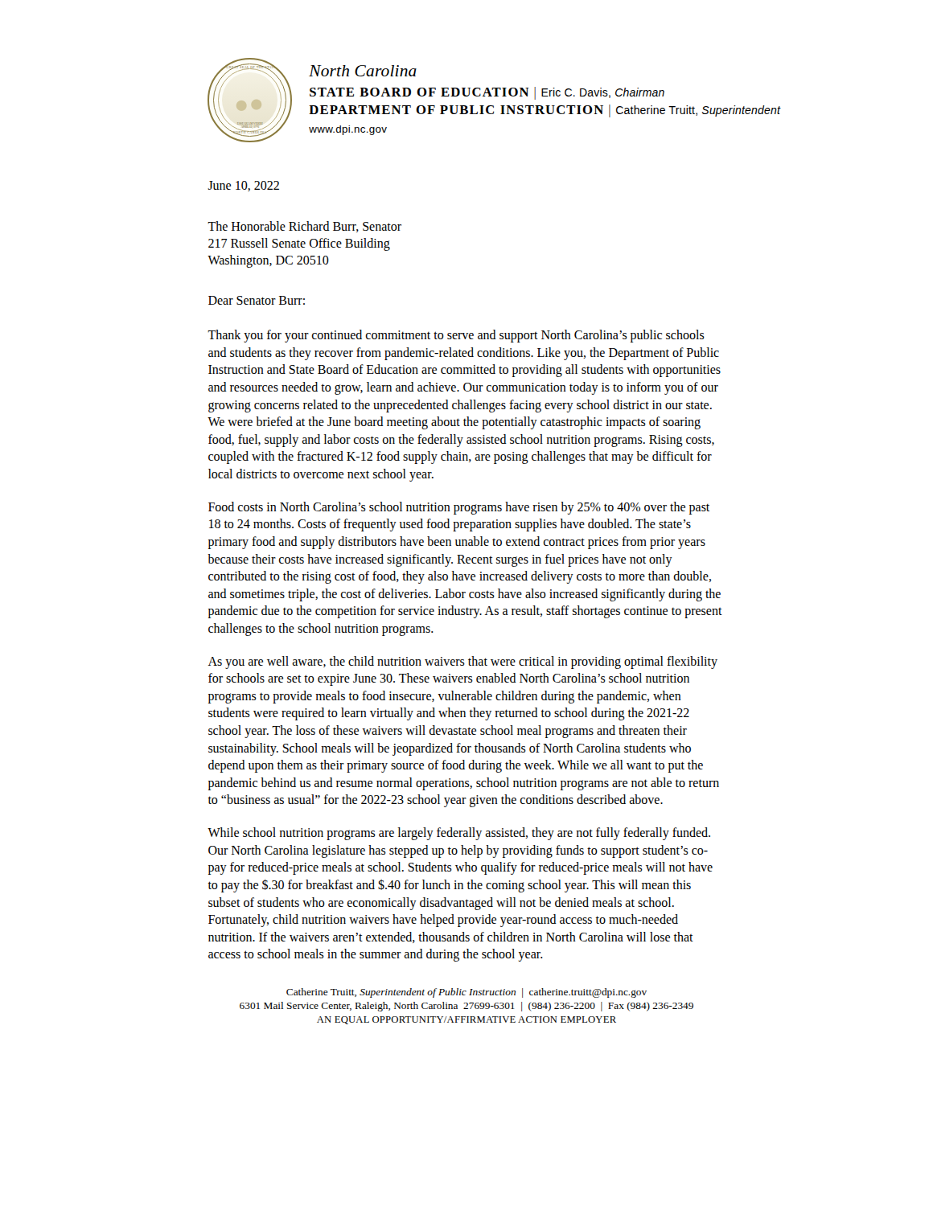The Great Seal of the State of
ESSE QUAM VIDERI
APRIL 12, 1776
North Carolina
North Carolina
STATE BOARD OF EDUCATION|Eric C. Davis, Chairman
DEPARTMENT OF PUBLIC INSTRUCTION|Catherine Truitt, Superintendent
www.dpi.nc.gov
June 10, 2022
The Honorable Richard Burr, Senator
217 Russell Senate Office Building
Washington, DC 20510
Dear Senator Burr:
Thank you for your continued commitment to serve and support North Carolina’s public schools and students as they recover from pandemic-related conditions. Like you, the Department of Public Instruction and State Board of Education are committed to providing all students with opportunities and resources needed to grow, learn and achieve. Our communication today is to inform you of our growing concerns related to the unprecedented challenges facing every school district in our state. We were briefed at the June board meeting about the potentially catastrophic impacts of soaring food, fuel, supply and labor costs on the federally assisted school nutrition programs. Rising costs, coupled with the fractured K-12 food supply chain, are posing challenges that may be difficult for local districts to overcome next school year.
Food costs in North Carolina’s school nutrition programs have risen by 25% to 40% over the past 18 to 24 months. Costs of frequently used food preparation supplies have doubled. The state’s primary food and supply distributors have been unable to extend contract prices from prior years because their costs have increased significantly. Recent surges in fuel prices have not only contributed to the rising cost of food, they also have increased delivery costs to more than double, and sometimes triple, the cost of deliveries. Labor costs have also increased significantly during the pandemic due to the competition for service industry. As a result, staff shortages continue to present challenges to the school nutrition programs.
As you are well aware, the child nutrition waivers that were critical in providing optimal flexibility for schools are set to expire June 30. These waivers enabled North Carolina’s school nutrition programs to provide meals to food insecure, vulnerable children during the pandemic, when students were required to learn virtually and when they returned to school during the 2021-22 school year. The loss of these waivers will devastate school meal programs and threaten their sustainability. School meals will be jeopardized for thousands of North Carolina students who depend upon them as their primary source of food during the week. While we all want to put the pandemic behind us and resume normal operations, school nutrition programs are not able to return to “business as usual” for the 2022-23 school year given the conditions described above.
While school nutrition programs are largely federally assisted, they are not fully federally funded. Our North Carolina legislature has stepped up to help by providing funds to support student’s co-pay for reduced-price meals at school. Students who qualify for reduced-price meals will not have to pay the $.30 for breakfast and $.40 for lunch in the coming school year. This will mean this subset of students who are economically disadvantaged will not be denied meals at school. Fortunately, child nutrition waivers have helped provide year-round access to much-needed nutrition. If the waivers aren’t extended, thousands of children in North Carolina will lose that access to school meals in the summer and during the school year.
Catherine Truitt, Superintendent of Public Instruction | catherine.truitt@dpi.nc.gov
6301 Mail Service Center, Raleigh, North Carolina 27699-6301 | (984) 236-2200 | Fax (984) 236-2349
AN EQUAL OPPORTUNITY/AFFIRMATIVE ACTION EMPLOYER